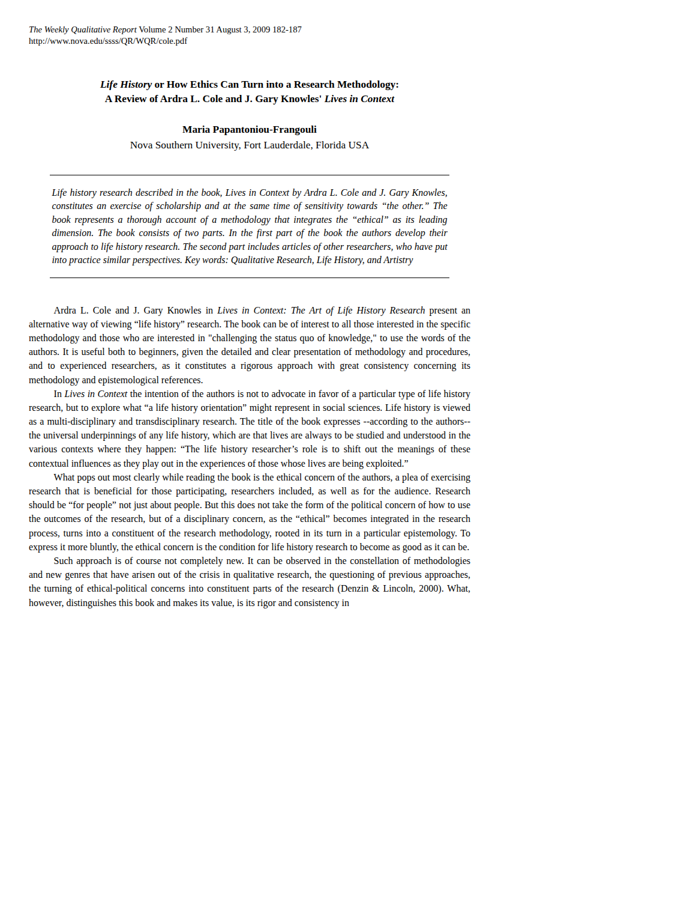The Weekly Qualitative Report Volume 2 Number 31 August 3, 2009 182-187
http://www.nova.edu/ssss/QR/WQR/cole.pdf
Life History or How Ethics Can Turn into a Research Methodology:
A Review of Ardra L. Cole and J. Gary Knowles' Lives in Context
Maria Papantoniou-Frangouli
Nova Southern University, Fort Lauderdale, Florida USA
Life history research described in the book, Lives in Context by Ardra L. Cole and J. Gary Knowles, constitutes an exercise of scholarship and at the same time of sensitivity towards “the other.” The book represents a thorough account of a methodology that integrates the “ethical” as its leading dimension. The book consists of two parts. In the first part of the book the authors develop their approach to life history research. The second part includes articles of other researchers, who have put into practice similar perspectives. Key words: Qualitative Research, Life History, and Artistry
Ardra L. Cole and J. Gary Knowles in Lives in Context: The Art of Life History Research present an alternative way of viewing “life history” research. The book can be of interest to all those interested in the specific methodology and those who are interested in "challenging the status quo of knowledge," to use the words of the authors. It is useful both to beginners, given the detailed and clear presentation of methodology and procedures, and to experienced researchers, as it constitutes a rigorous approach with great consistency concerning its methodology and epistemological references.
In Lives in Context the intention of the authors is not to advocate in favor of a particular type of life history research, but to explore what “a life history orientation” might represent in social sciences. Life history is viewed as a multi-disciplinary and transdisciplinary research. The title of the book expresses --according to the authors-- the universal underpinnings of any life history, which are that lives are always to be studied and understood in the various contexts where they happen: “The life history researcher’s role is to shift out the meanings of these contextual influences as they play out in the experiences of those whose lives are being exploited.”
What pops out most clearly while reading the book is the ethical concern of the authors, a plea of exercising research that is beneficial for those participating, researchers included, as well as for the audience. Research should be “for people” not just about people. But this does not take the form of the political concern of how to use the outcomes of the research, but of a disciplinary concern, as the “ethical” becomes integrated in the research process, turns into a constituent of the research methodology, rooted in its turn in a particular epistemology. To express it more bluntly, the ethical concern is the condition for life history research to become as good as it can be.
Such approach is of course not completely new. It can be observed in the constellation of methodologies and new genres that have arisen out of the crisis in qualitative research, the questioning of previous approaches, the turning of ethical-political concerns into constituent parts of the research (Denzin & Lincoln, 2000). What, however, distinguishes this book and makes its value, is its rigor and consistency in